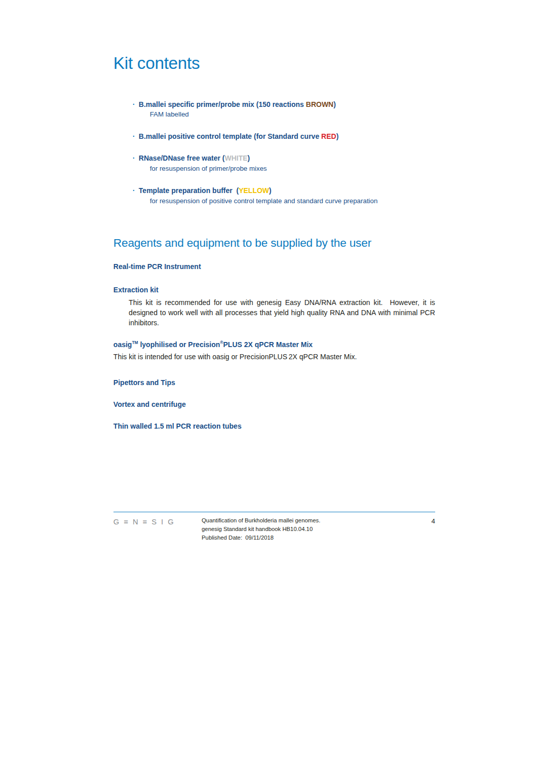Kit contents
·B.mallei specific primer/probe mix (150 reactions BROWN) FAM labelled
·B.mallei positive control template (for Standard curve RED)
·RNase/DNase free water (WHITE) for resuspension of primer/probe mixes
·Template preparation buffer (YELLOW) for resuspension of positive control template and standard curve preparation
Reagents and equipment to be supplied by the user
Real-time PCR Instrument
Extraction kit
This kit is recommended for use with genesig Easy DNA/RNA extraction kit. However, it is designed to work well with all processes that yield high quality RNA and DNA with minimal PCR inhibitors.
oasigTM lyophilised or Precision®PLUS 2X qPCR Master Mix
This kit is intended for use with oasig or PrecisionPLUS 2X qPCR Master Mix.
Pipettors and Tips
Vortex and centrifuge
Thin walled 1.5 ml PCR reaction tubes
G ≡ N ≡ S I G
Quantification of Burkholderia mallei genomes.
genesig Standard kit handbook HB10.04.10
Published Date: 09/11/2018
4